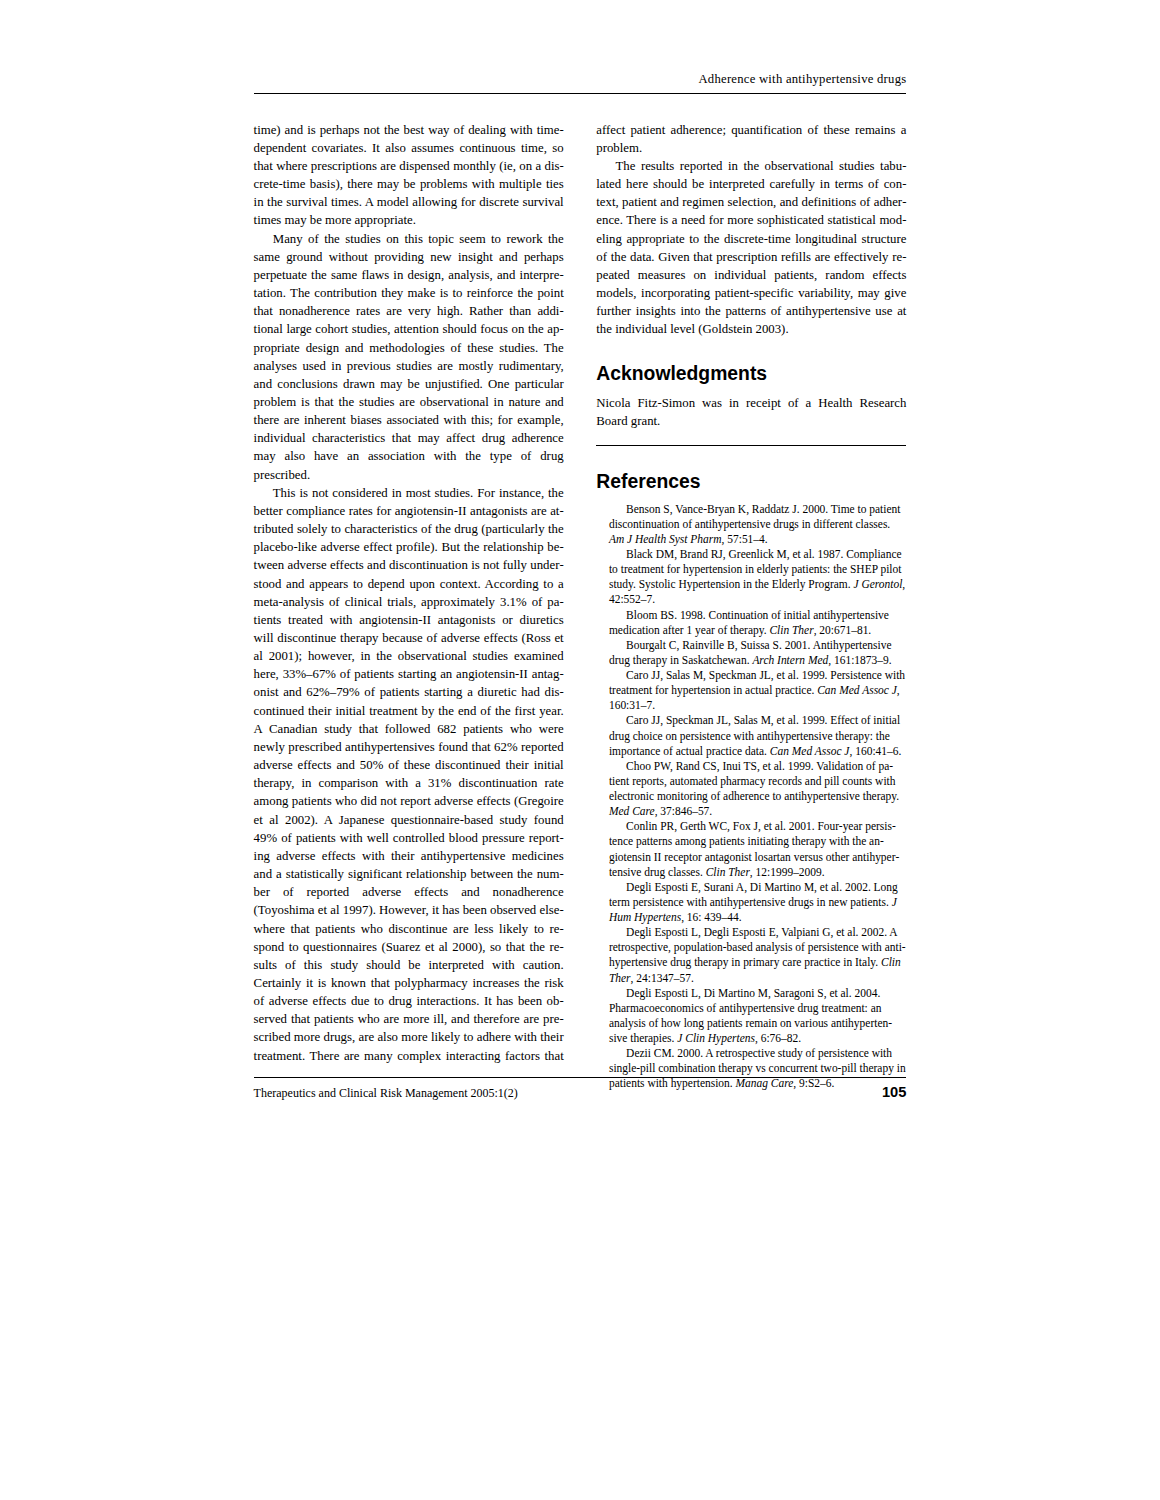Adherence with antihypertensive drugs
time) and is perhaps not the best way of dealing with time-dependent covariates. It also assumes continuous time, so that where prescriptions are dispensed monthly (ie, on a discrete-time basis), there may be problems with multiple ties in the survival times. A model allowing for discrete survival times may be more appropriate.
Many of the studies on this topic seem to rework the same ground without providing new insight and perhaps perpetuate the same flaws in design, analysis, and interpretation. The contribution they make is to reinforce the point that nonadherence rates are very high. Rather than additional large cohort studies, attention should focus on the appropriate design and methodologies of these studies. The analyses used in previous studies are mostly rudimentary, and conclusions drawn may be unjustified. One particular problem is that the studies are observational in nature and there are inherent biases associated with this; for example, individual characteristics that may affect drug adherence may also have an association with the type of drug prescribed.
This is not considered in most studies. For instance, the better compliance rates for angiotensin-II antagonists are attributed solely to characteristics of the drug (particularly the placebo-like adverse effect profile). But the relationship between adverse effects and discontinuation is not fully understood and appears to depend upon context. According to a meta-analysis of clinical trials, approximately 3.1% of patients treated with angiotensin-II antagonists or diuretics will discontinue therapy because of adverse effects (Ross et al 2001); however, in the observational studies examined here, 33%–67% of patients starting an angiotensin-II antagonist and 62%–79% of patients starting a diuretic had discontinued their initial treatment by the end of the first year. A Canadian study that followed 682 patients who were newly prescribed antihypertensives found that 62% reported adverse effects and 50% of these discontinued their initial therapy, in comparison with a 31% discontinuation rate among patients who did not report adverse effects (Gregoire et al 2002). A Japanese questionnaire-based study found 49% of patients with well controlled blood pressure reporting adverse effects with their antihypertensive medicines and a statistically significant relationship between the number of reported adverse effects and nonadherence (Toyoshima et al 1997). However, it has been observed elsewhere that patients who discontinue are less likely to respond to questionnaires (Suarez et al 2000), so that the results of this study should be interpreted with caution. Certainly it is known that polypharmacy increases the risk of adverse effects due to drug interactions. It has been observed that patients who are more ill, and therefore are prescribed more drugs, are also more likely to adhere with their treatment. There are many complex interacting factors that affect patient adherence; quantification of these remains a problem.
The results reported in the observational studies tabulated here should be interpreted carefully in terms of context, patient and regimen selection, and definitions of adherence. There is a need for more sophisticated statistical modeling appropriate to the discrete-time longitudinal structure of the data. Given that prescription refills are effectively repeated measures on individual patients, random effects models, incorporating patient-specific variability, may give further insights into the patterns of antihypertensive use at the individual level (Goldstein 2003).
Acknowledgments
Nicola Fitz-Simon was in receipt of a Health Research Board grant.
References
Benson S, Vance-Bryan K, Raddatz J. 2000. Time to patient discontinuation of antihypertensive drugs in different classes. Am J Health Syst Pharm, 57:51–4.
Black DM, Brand RJ, Greenlick M, et al. 1987. Compliance to treatment for hypertension in elderly patients: the SHEP pilot study. Systolic Hypertension in the Elderly Program. J Gerontol, 42:552–7.
Bloom BS. 1998. Continuation of initial antihypertensive medication after 1 year of therapy. Clin Ther, 20:671–81.
Bourgalt C, Rainville B, Suissa S. 2001. Antihypertensive drug therapy in Saskatchewan. Arch Intern Med, 161:1873–9.
Caro JJ, Salas M, Speckman JL, et al. 1999. Persistence with treatment for hypertension in actual practice. Can Med Assoc J, 160:31–7.
Caro JJ, Speckman JL, Salas M, et al. 1999. Effect of initial drug choice on persistence with antihypertensive therapy: the importance of actual practice data. Can Med Assoc J, 160:41–6.
Choo PW, Rand CS, Inui TS, et al. 1999. Validation of patient reports, automated pharmacy records and pill counts with electronic monitoring of adherence to antihypertensive therapy. Med Care, 37:846–57.
Conlin PR, Gerth WC, Fox J, et al. 2001. Four-year persistence patterns among patients initiating therapy with the angiotensin II receptor antagonist losartan versus other antihypertensive drug classes. Clin Ther, 12:1999–2009.
Degli Esposti E, Surani A, Di Martino M, et al. 2002. Long term persistence with antihypertensive drugs in new patients. J Hum Hypertens, 16: 439–44.
Degli Esposti L, Degli Esposti E, Valpiani G, et al. 2002. A retrospective, population-based analysis of persistence with antihypertensive drug therapy in primary care practice in Italy. Clin Ther, 24:1347–57.
Degli Esposti L, Di Martino M, Saragoni S, et al. 2004. Pharmacoeconomics of antihypertensive drug treatment: an analysis of how long patients remain on various antihypertensive therapies. J Clin Hypertens, 6:76–82.
Dezii CM. 2000. A retrospective study of persistence with single-pill combination therapy vs concurrent two-pill therapy in patients with hypertension. Manag Care, 9:S2–6.
Therapeutics and Clinical Risk Management 2005:1(2) 105